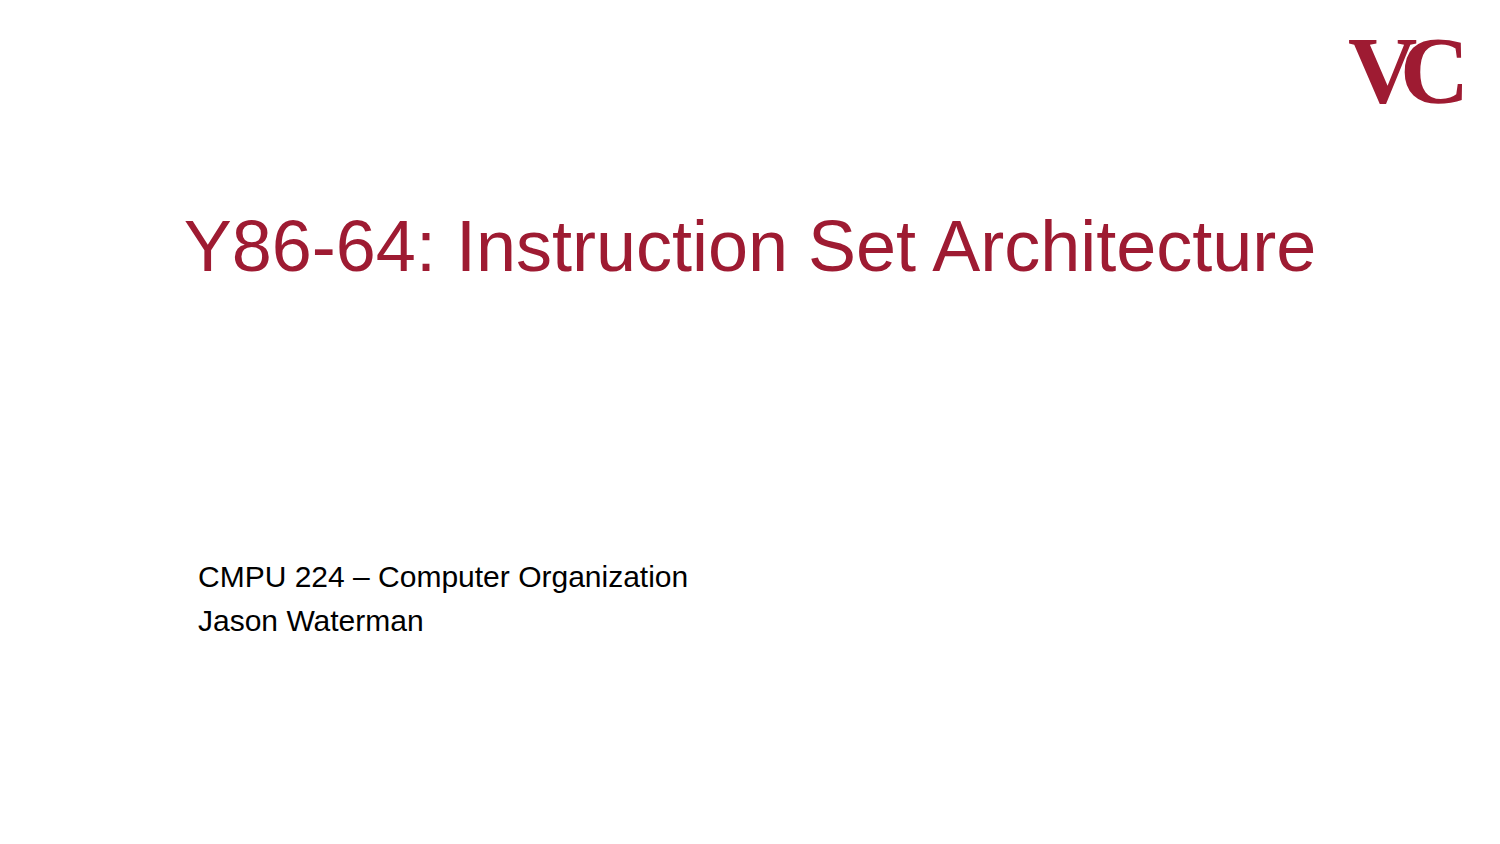VC
Y86-64: Instruction Set Architecture
CMPU 224 – Computer Organization
Jason Waterman